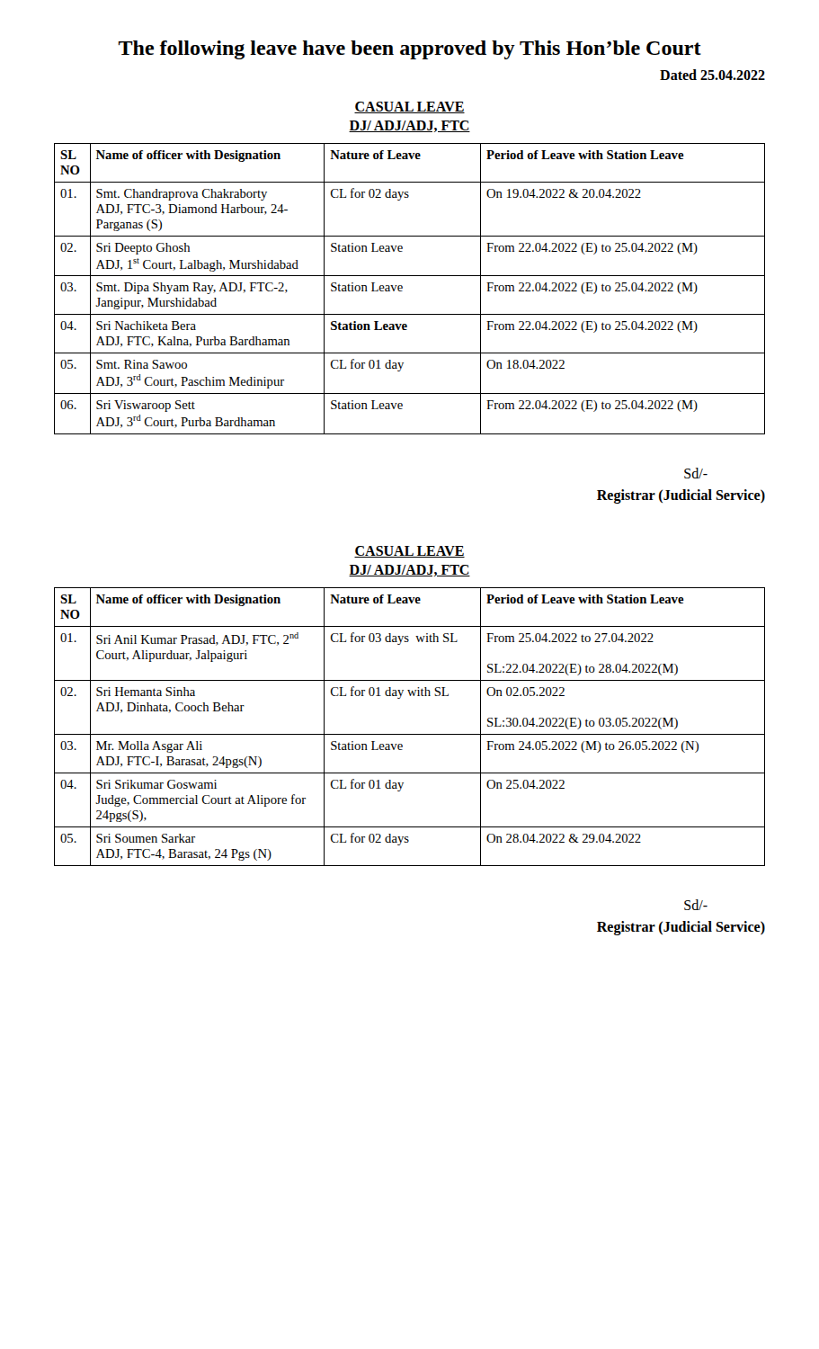The following leave have been approved by This Hon’ble Court
Dated 25.04.2022
CASUAL LEAVE
DJ/ ADJ/ADJ, FTC
| SL NO | Name of officer with Designation | Nature of Leave | Period of Leave with Station Leave |
| --- | --- | --- | --- |
| 01. | Smt. Chandraprova Chakraborty ADJ, FTC-3, Diamond Harbour, 24-Parganas (S) | CL for 02 days | On 19.04.2022 & 20.04.2022 |
| 02. | Sri Deepto Ghosh ADJ, 1 st Court, Lalbagh, Murshidabad | Station Leave | From 22.04.2022 (E) to 25.04.2022 (M) |
| 03. | Smt. Dipa Shyam Ray, ADJ, FTC-2, Jangipur, Murshidabad | Station Leave | From 22.04.2022 (E) to 25.04.2022 (M) |
| 04. | Sri Nachiketa Bera ADJ, FTC, Kalna, Purba Bardhaman | Station Leave | From 22.04.2022 (E) to 25.04.2022 (M) |
| 05. | Smt. Rina Sawoo ADJ, 3 rd Court, Paschim Medinipur | CL for 01 day | On 18.04.2022 |
| 06. | Sri Viswaroop Sett ADJ, 3 rd Court, Purba Bardhaman | Station Leave | From 22.04.2022 (E) to 25.04.2022 (M) |
Sd/-
Registrar (Judicial Service)
CASUAL LEAVE
DJ/ ADJ/ADJ, FTC
| SL NO | Name of officer with Designation | Nature of Leave | Period of Leave with Station Leave |
| --- | --- | --- | --- |
| 01. | Sri Anil Kumar Prasad, ADJ, FTC, 2 nd Court, Alipurduar, Jalpaiguri | CL for 03 days with SL | From 25.04.2022 to 27.04.2022 SL:22.04.2022(E) to 28.04.2022(M) |
| 02. | Sri Hemanta Sinha ADJ, Dinhata, Cooch Behar | CL for 01 day with SL | On 02.05.2022 SL:30.04.2022(E) to 03.05.2022(M) |
| 03. | Mr. Molla Asgar Ali ADJ, FTC-I, Barasat, 24pgs(N) | Station Leave | From 24.05.2022 (M) to 26.05.2022 (N) |
| 04. | Sri Srikumar Goswami Judge, Commercial Court at Alipore for 24pgs(S), | CL for 01 day | On 25.04.2022 |
| 05. | Sri Soumen Sarkar ADJ, FTC-4, Barasat, 24 Pgs (N) | CL for 02 days | On 28.04.2022 & 29.04.2022 |
Sd/-
Registrar (Judicial Service)